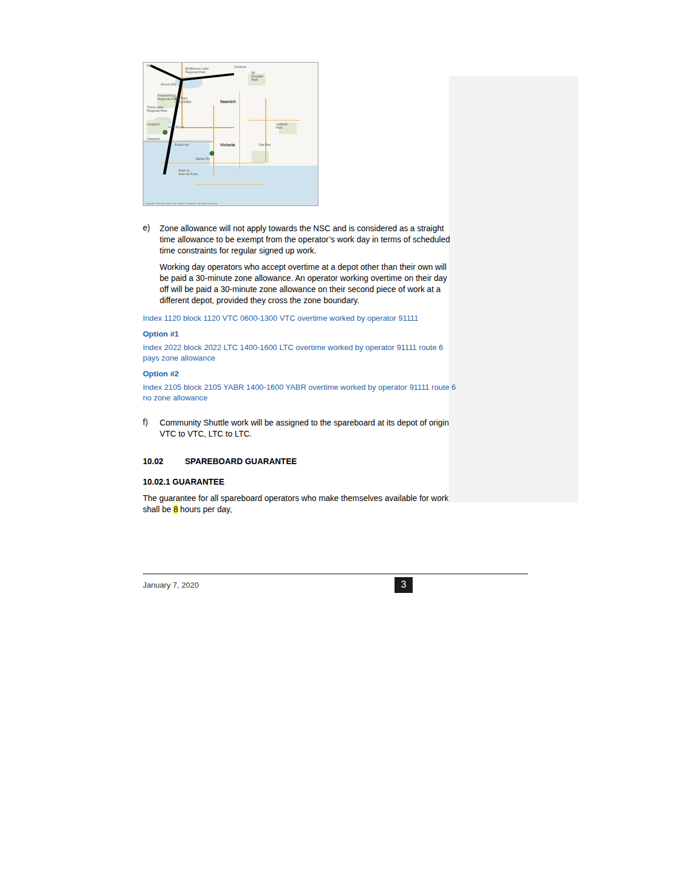Munn
Elk/Beaver Lake
Regional Park
Cordova
Mt
Douglas
Park
Munns Rd
Francis/King
Regional Park
Thetis Lake
Regional Park
BRITISH
COLUMBIA
Saanich
Langford
View Royal
Colwood
Esquimalt
Victoria
Oak Bay
Uplands
Park
Dallas Rd
Strait of
Juan de Fuca
Copyright 2005 Microsoft Corp. and/or its suppliers. All rights reserved.
e)
Zone allowance will not apply towards the NSC and is considered as a straight time allowance to be exempt from the operator’s work day in terms of scheduled time constraints for regular signed up work.
Working day operators who accept overtime at a depot other than their own will be paid a 30-minute zone allowance. An operator working overtime on their day off will be paid a 30-minute zone allowance on their second piece of work at a different depot, provided they cross the zone boundary.
Index 1120 block 1120 VTC 0600-1300 VTC overtime worked by operator 91111
Option #1
Index 2022 block 2022 LTC 1400-1600 LTC overtime worked by operator 91111 route 6 pays zone allowance
Option #2
Index 2105 block 2105 YABR 1400-1600 YABR overtime worked by operator 91111 route 6 no zone allowance
f)
Community Shuttle work will be assigned to the spareboard at its depot of origin VTC to VTC, LTC to LTC.
10.02 SPAREBOARD GUARANTEE
10.02.1 GUARANTEE
The guarantee for all spareboard operators who make themselves available for work shall be 8 hours per day,
January 7, 2020
3